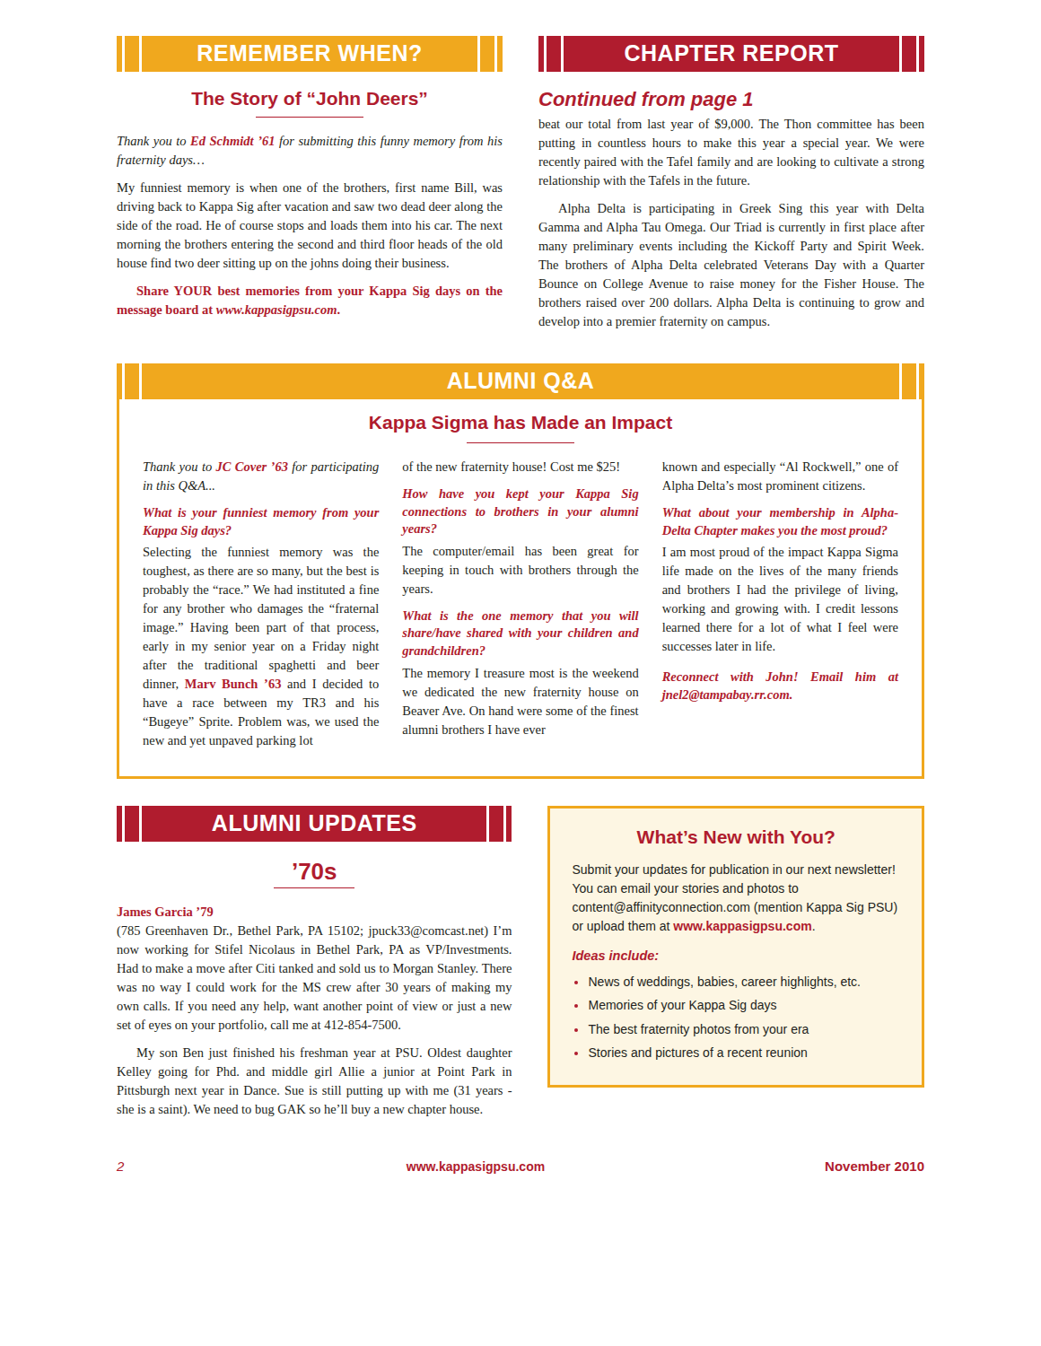REMEMBER WHEN?
The Story of “John Deers”
Thank you to Ed Schmidt ’61 for submitting this funny memory from his fraternity days…
My funniest memory is when one of the brothers, first name Bill, was driving back to Kappa Sig after vacation and saw two dead deer along the side of the road. He of course stops and loads them into his car. The next morning the brothers entering the second and third floor heads of the old house find two deer sitting up on the johns doing their business.
Share YOUR best memories from your Kappa Sig days on the message board at www.kappasigpsu.com.
CHAPTER REPORT
Continued from page 1
beat our total from last year of $9,000. The Thon committee has been putting in countless hours to make this year a special year. We were recently paired with the Tafel family and are looking to cultivate a strong relationship with the Tafels in the future.
Alpha Delta is participating in Greek Sing this year with Delta Gamma and Alpha Tau Omega. Our Triad is currently in first place after many preliminary events including the Kickoff Party and Spirit Week. The brothers of Alpha Delta celebrated Veterans Day with a Quarter Bounce on College Avenue to raise money for the Fisher House. The brothers raised over 200 dollars. Alpha Delta is continuing to grow and develop into a premier fraternity on campus.
ALUMNI Q&A
Kappa Sigma has Made an Impact
Thank you to JC Cover ’63 for participating in this Q&A...
What is your funniest memory from your Kappa Sig days?
Selecting the funniest memory was the toughest, as there are so many, but the best is probably the “race.” We had instituted a fine for any brother who damages the “fraternal image.” Having been part of that process, early in my senior year on a Friday night after the traditional spaghetti and beer dinner, Marv Bunch ’63 and I decided to have a race between my TR3 and his “Bugeye” Sprite. Problem was, we used the new and yet unpaved parking lot
of the new fraternity house! Cost me $25!
How have you kept your Kappa Sig connections to brothers in your alumni years?
The computer/email has been great for keeping in touch with brothers through the years.
What is the one memory that you will share/have shared with your children and grandchildren?
The memory I treasure most is the weekend we dedicated the new fraternity house on Beaver Ave. On hand were some of the finest alumni brothers I have ever
known and especially “Al Rockwell,” one of Alpha Delta’s most prominent citizens.
What about your membership in Alpha-Delta Chapter makes you the most proud?
I am most proud of the impact Kappa Sigma life made on the lives of the many friends and brothers I had the privilege of living, working and growing with. I credit lessons learned there for a lot of what I feel were successes later in life.
Reconnect with John! Email him at jnel2@tampabay.rr.com.
ALUMNI UPDATES
’70s
James Garcia ’79
(785 Greenhaven Dr., Bethel Park, PA 15102; jpuck33@comcast.net) I’m now working for Stifel Nicolaus in Bethel Park, PA as VP/Investments. Had to make a move after Citi tanked and sold us to Morgan Stanley. There was no way I could work for the MS crew after 30 years of making my own calls. If you need any help, want another point of view or just a new set of eyes on your portfolio, call me at 412-854-7500.
My son Ben just finished his freshman year at PSU. Oldest daughter Kelley going for Phd. and middle girl Allie a junior at Point Park in Pittsburgh next year in Dance. Sue is still putting up with me (31 years - she is a saint). We need to bug GAK so he’ll buy a new chapter house.
What’s New with You?
Submit your updates for publication in our next newsletter! You can email your stories and photos to content@affinityconnection.com (mention Kappa Sig PSU) or upload them at www.kappasigpsu.com.
Ideas include:
News of weddings, babies, career highlights, etc.
Memories of your Kappa Sig days
The best fraternity photos from your era
Stories and pictures of a recent reunion
2
www.kappasigpsu.com
November 2010